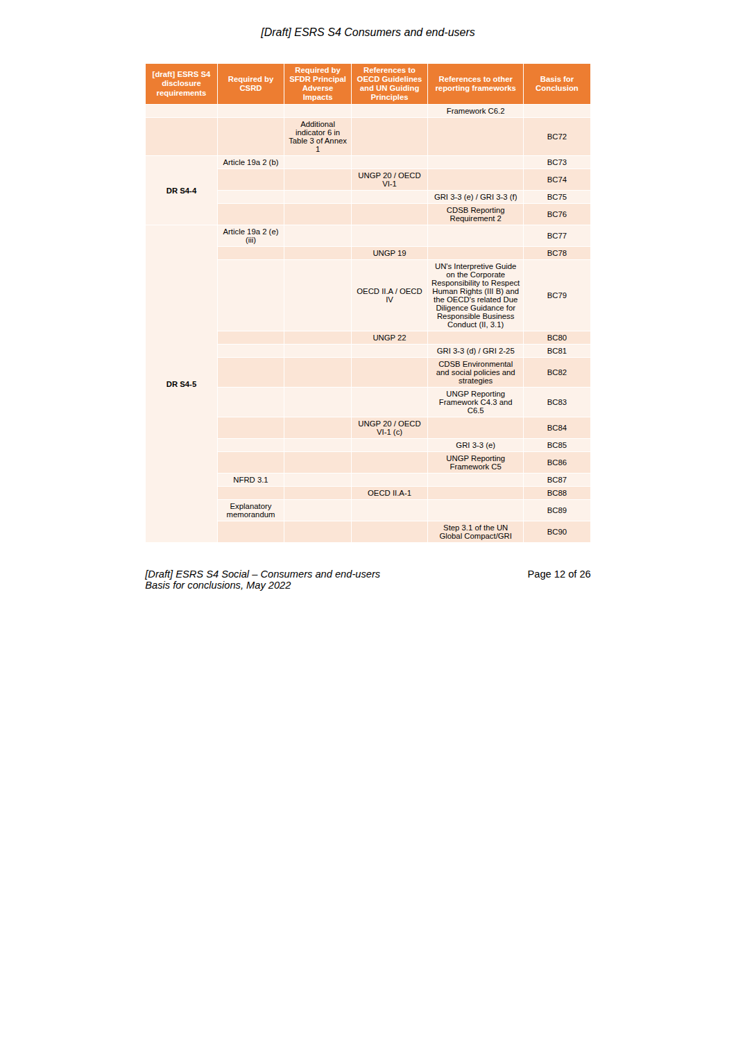[Draft] ESRS S4 Consumers and end-users
| [draft] ESRS S4 disclosure requirements | Required by CSRD | Required by SFDR Principal Adverse Impacts | References to OECD Guidelines and UN Guiding Principles | References to other reporting frameworks | Basis for Conclusion |
| --- | --- | --- | --- | --- | --- |
| | | | | Framework C6.2 | |
| | | Additional indicator 6 in Table 3 of Annex 1 | | | BC72 |
| DR S4-4 | Article 19a 2 (b) | | | | BC73 |
| | | UNGP 20 / OECD VI-1 | | BC74 |
| | | | GRI 3-3 (e) / GRI 3-3 (f) | BC75 |
| | | | CDSB Reporting Requirement 2 | BC76 |
| DR S4-5 | Article 19a 2 (e) (iii) | | | | BC77 |
| | | UNGP 19 | | BC78 |
| | | OECD II.A / OECD IV | UN's Interpretive Guide on the Corporate Responsibility to Respect Human Rights (III B) and the OECD's related Due Diligence Guidance for Responsible Business Conduct (II, 3.1) | BC79 |
| | | UNGP 22 | | BC80 |
| | | | GRI 3-3 (d) / GRI 2-25 | BC81 |
| | | | CDSB Environmental and social policies and strategies | BC82 |
| | | | UNGP Reporting Framework C4.3 and C6.5 | BC83 |
| | | UNGP 20 / OECD VI-1 (c) | | BC84 |
| | | | GRI 3-3 (e) | BC85 |
| | | | UNGP Reporting Framework C5 | BC86 |
| NFRD 3.1 | | | | BC87 |
| | | OECD II.A-1 | | BC88 |
| Explanatory memorandum | | | | BC89 |
| | | | Step 3.1 of the UN Global Compact/GRI | BC90 |
[Draft] ESRS S4 Social – Consumers and end-users
Basis for conclusions, May 2022
Page 12 of 26